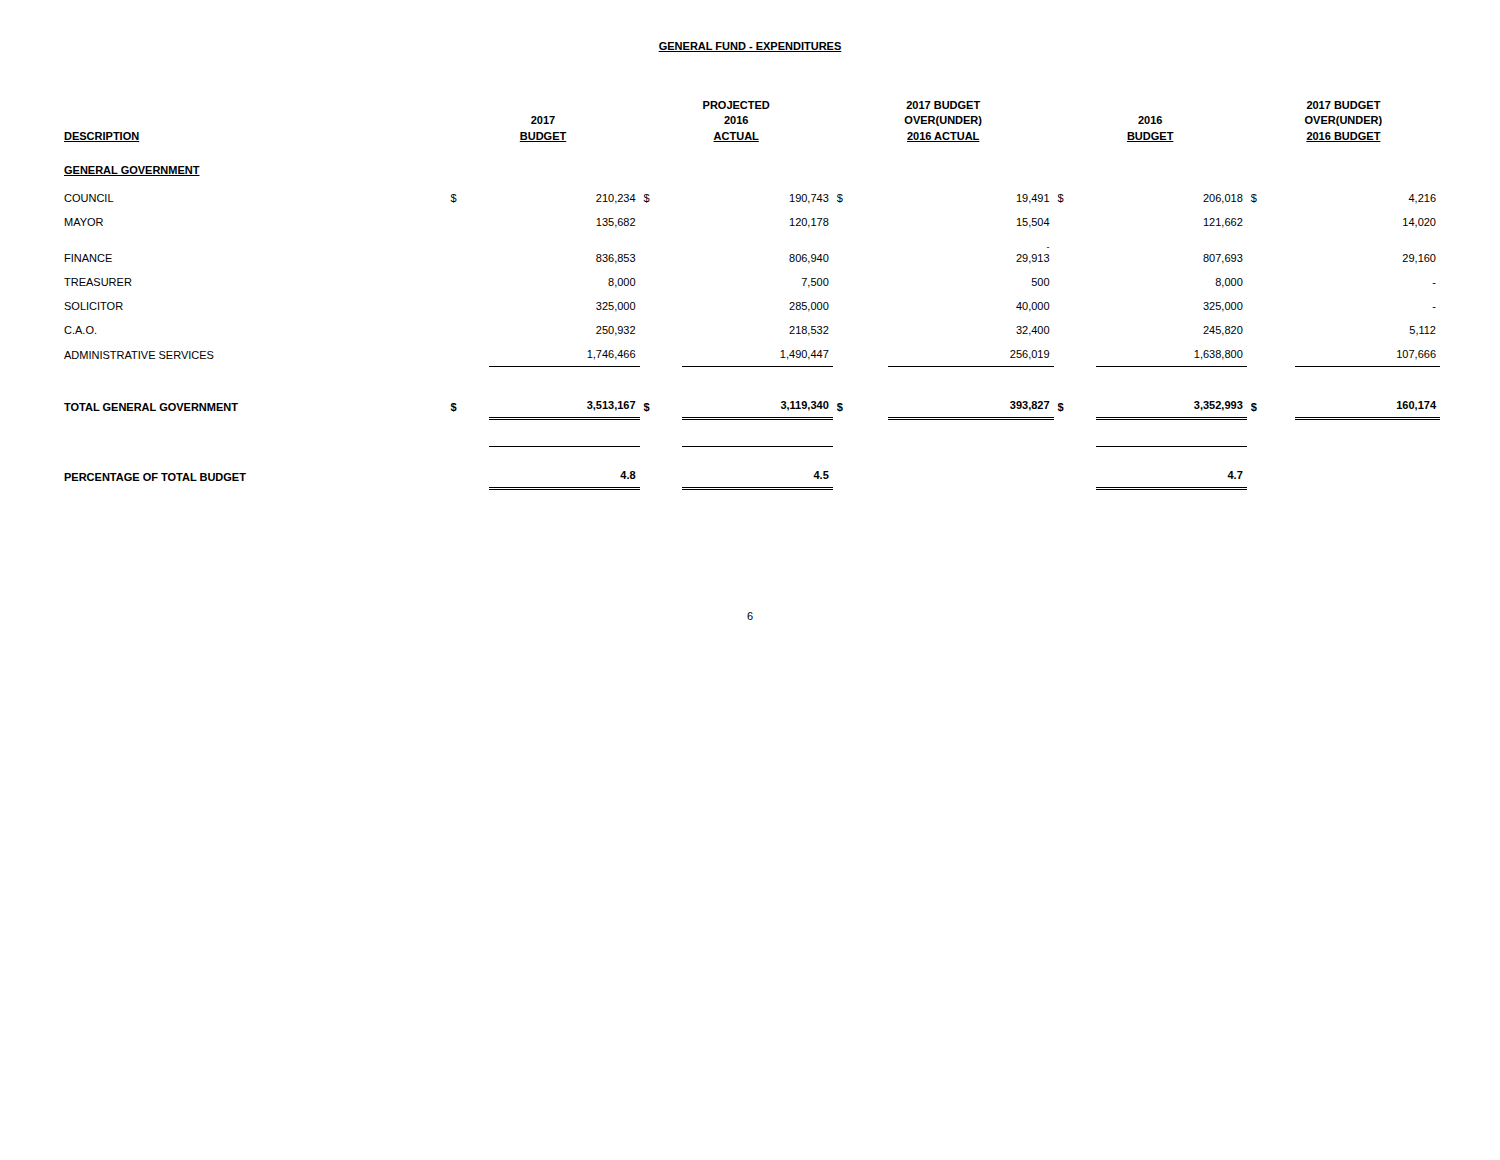GENERAL FUND - EXPENDITURES
| DESCRIPTION | 2017 BUDGET | PROJECTED 2016 ACTUAL | 2017 BUDGET OVER(UNDER) 2016 ACTUAL | 2016 BUDGET | 2017 BUDGET OVER(UNDER) 2016 BUDGET |
| --- | --- | --- | --- | --- | --- |
| GENERAL GOVERNMENT |
| COUNCIL | $ | 210,234 | $ | 190,743 | $ | 19,491 | $ | 206,018 | $ | 4,216 |
| MAYOR | | 135,682 | | 120,178 | | 15,504 | | 121,662 | | 14,020 |
| FINANCE | | 836,853 | | 806,940 | | - 29,913 | | 807,693 | | 29,160 |
| TREASURER | | 8,000 | | 7,500 | | 500 | | 8,000 | | - |
| SOLICITOR | | 325,000 | | 285,000 | | 40,000 | | 325,000 | | - |
| C.A.O. | | 250,932 | | 218,532 | | 32,400 | | 245,820 | | 5,112 |
| ADMINISTRATIVE SERVICES | | 1,746,466 | | 1,490,447 | | 256,019 | | 1,638,800 | | 107,666 |
| TOTAL GENERAL GOVERNMENT | $ | 3,513,167 | $ | 3,119,340 | $ | 393,827 | $ | 3,352,993 | $ | 160,174 |
| PERCENTAGE OF TOTAL BUDGET | | 4.8 | | 4.5 | | | | 4.7 | | |
6